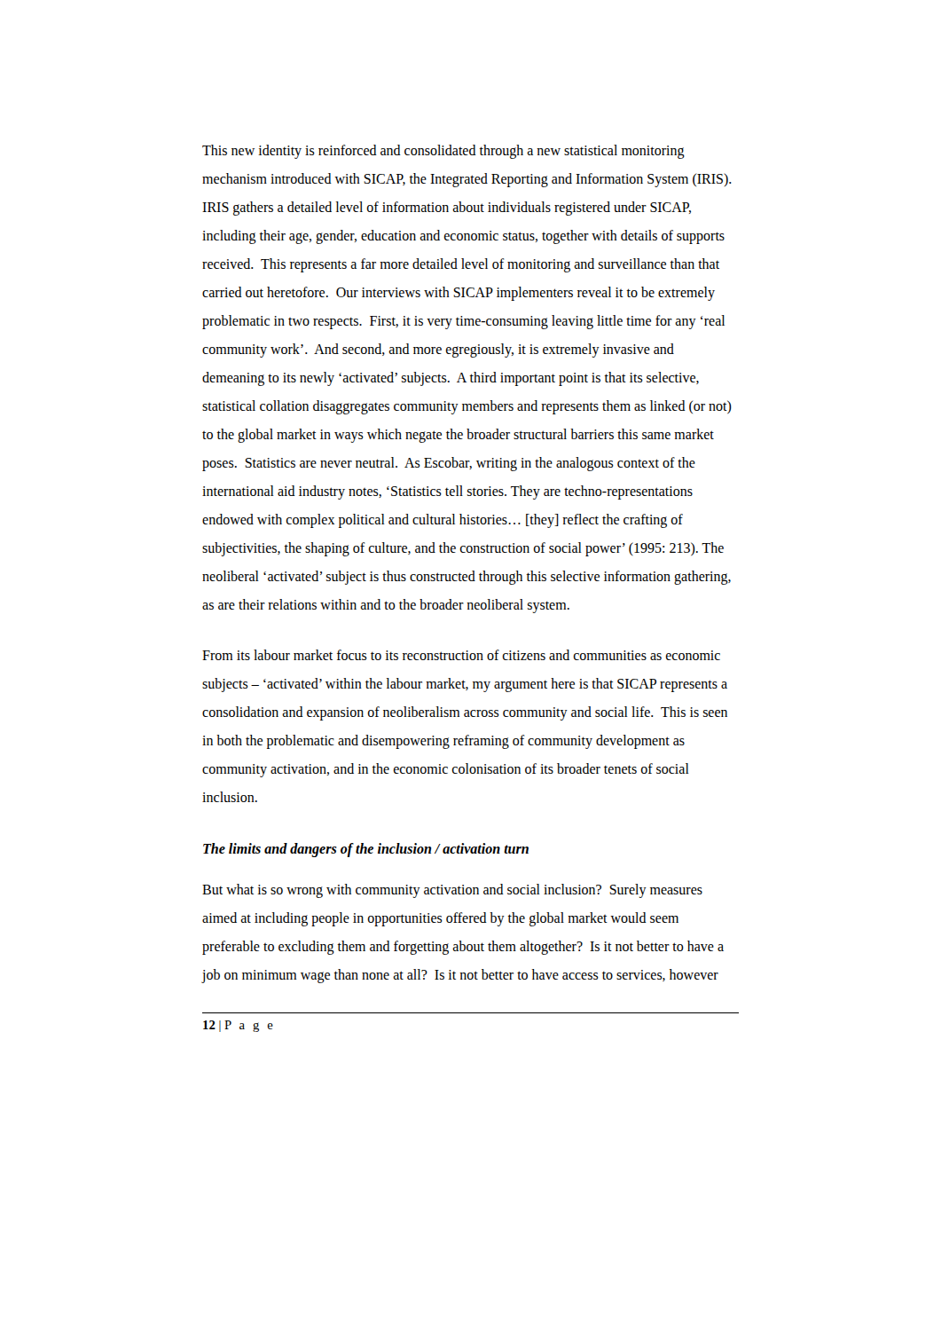This new identity is reinforced and consolidated through a new statistical monitoring mechanism introduced with SICAP, the Integrated Reporting and Information System (IRIS). IRIS gathers a detailed level of information about individuals registered under SICAP, including their age, gender, education and economic status, together with details of supports received. This represents a far more detailed level of monitoring and surveillance than that carried out heretofore. Our interviews with SICAP implementers reveal it to be extremely problematic in two respects. First, it is very time-consuming leaving little time for any ‘real community work’. And second, and more egregiously, it is extremely invasive and demeaning to its newly ‘activated’ subjects. A third important point is that its selective, statistical collation disaggregates community members and represents them as linked (or not) to the global market in ways which negate the broader structural barriers this same market poses. Statistics are never neutral. As Escobar, writing in the analogous context of the international aid industry notes, ‘Statistics tell stories. They are techno-representations endowed with complex political and cultural histories… [they] reflect the crafting of subjectivities, the shaping of culture, and the construction of social power’ (1995: 213). The neoliberal ‘activated’ subject is thus constructed through this selective information gathering, as are their relations within and to the broader neoliberal system.
From its labour market focus to its reconstruction of citizens and communities as economic subjects – ‘activated’ within the labour market, my argument here is that SICAP represents a consolidation and expansion of neoliberalism across community and social life. This is seen in both the problematic and disempowering reframing of community development as community activation, and in the economic colonisation of its broader tenets of social inclusion.
The limits and dangers of the inclusion / activation turn
But what is so wrong with community activation and social inclusion? Surely measures aimed at including people in opportunities offered by the global market would seem preferable to excluding them and forgetting about them altogether? Is it not better to have a job on minimum wage than none at all? Is it not better to have access to services, however
12 | P a g e